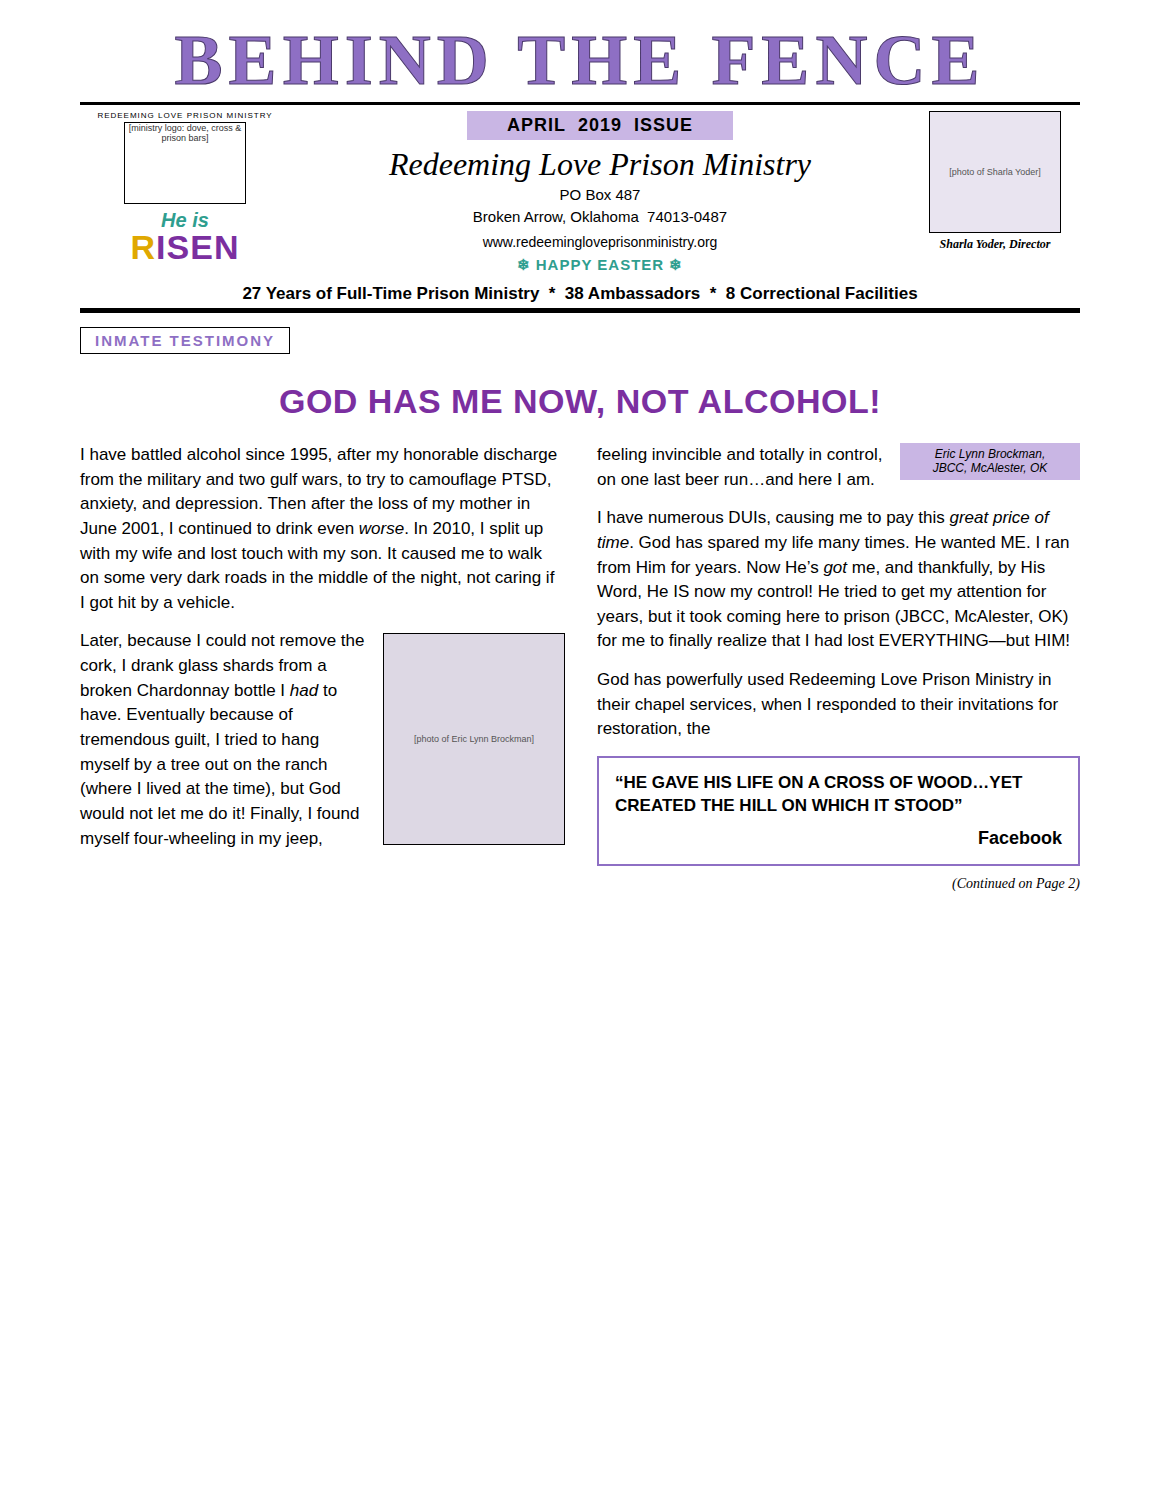BEHIND THE FENCE
Redeeming Love Prison Ministry
[ministry logo: dove, cross & prison bars]
He is
RISEN
APRIL 2019 ISSUE
Redeeming Love Prison Ministry
PO Box 487
Broken Arrow, Oklahoma 74013-0487
www.redeemingloveprisonministry.org
❄ HAPPY EASTER ❄
[photo of Sharla Yoder]
Sharla Yoder, Director
27 Years of Full-Time Prison Ministry * 38 Ambassadors * 8 Correctional Facilities
INMATE TESTIMONY
GOD HAS ME NOW, NOT ALCOHOL!
I have battled alcohol since 1995, after my honorable discharge from the military and two gulf wars, to try to camouflage PTSD, anxiety, and depression. Then after the loss of my mother in June 2001, I continued to drink even worse. In 2010, I split up with my wife and lost touch with my son. It caused me to walk on some very dark roads in the middle of the night, not caring if I got hit by a vehicle.
[photo of Eric Lynn Brockman]
Eric Lynn Brockman,
JBCC, McAlester, OK
Later, because I could not remove the cork, I drank glass shards from a broken Chardonnay bottle I had to have. Eventually because of tremendous guilt, I tried to hang myself by a tree out on the ranch (where I lived at the time), but God would not let me do it! Finally, I found myself four-wheeling in my jeep, feeling invincible and totally in control, on one last beer run…and here I am.
I have numerous DUIs, causing me to pay this great price of time. God has spared my life many times. He wanted ME. I ran from Him for years. Now He’s got me, and thankfully, by His Word, He IS now my control! He tried to get my attention for years, but it took coming here to prison (JBCC, McAlester, OK) for me to finally realize that I had lost EVERYTHING—but HIM!
God has powerfully used Redeeming Love Prison Ministry in their chapel services, when I responded to their invitations for restoration, the
“HE GAVE HIS LIFE ON A CROSS OF WOOD…YET CREATED THE HILL ON WHICH IT STOOD”
Facebook
(Continued on Page 2)